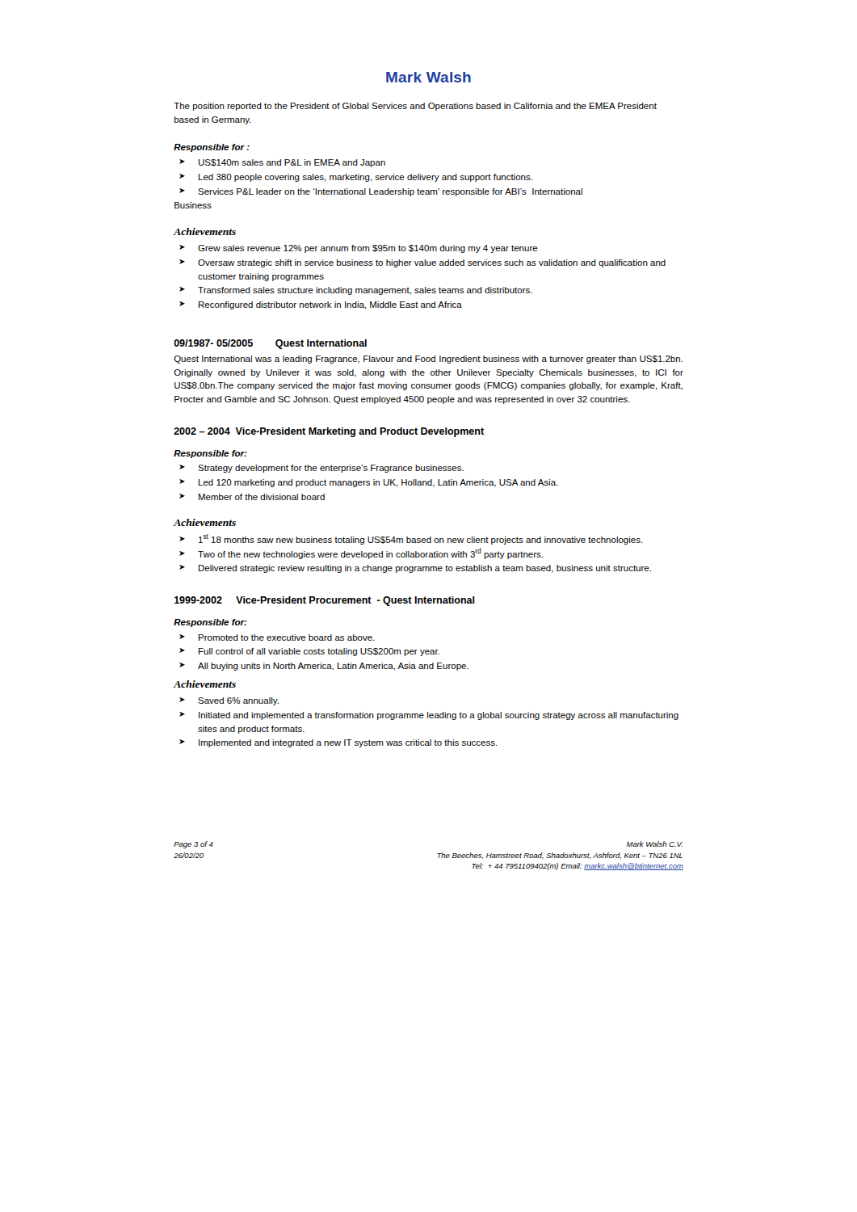Mark Walsh
The position reported to the President of Global Services and Operations based in California and the EMEA President based in Germany.
Responsible for :
US$140m sales and P&L in EMEA and Japan
Led 380 people covering sales, marketing, service delivery and support functions.
Services P&L leader on the ‘International Leadership team’ responsible for ABI’s International
Business
Achievements
Grew sales revenue 12% per annum from $95m to $140m during my 4 year tenure
Oversaw strategic shift in service business to higher value added services such as validation and qualification and customer training programmes
Transformed sales structure including management, sales teams and distributors.
Reconfigured distributor network in India, Middle East and Africa
09/1987- 05/2005 Quest International
Quest International was a leading Fragrance, Flavour and Food Ingredient business with a turnover greater than US$1.2bn. Originally owned by Unilever it was sold, along with the other Unilever Specialty Chemicals businesses, to ICI for US$8.0bn.The company serviced the major fast moving consumer goods (FMCG) companies globally, for example, Kraft, Procter and Gamble and SC Johnson. Quest employed 4500 people and was represented in over 32 countries.
2002 – 2004 Vice-President Marketing and Product Development
Responsible for:
Strategy development for the enterprise’s Fragrance businesses.
Led 120 marketing and product managers in UK, Holland, Latin America, USA and Asia.
Member of the divisional board
Achievements
1st 18 months saw new business totaling US$54m based on new client projects and innovative technologies.
Two of the new technologies were developed in collaboration with 3rd party partners.
Delivered strategic review resulting in a change programme to establish a team based, business unit structure.
1999-2002 Vice-President Procurement - Quest International
Responsible for:
Promoted to the executive board as above.
Full control of all variable costs totaling US$200m per year.
All buying units in North America, Latin America, Asia and Europe.
Achievements
Saved 6% annually.
Initiated and implemented a transformation programme leading to a global sourcing strategy across all manufacturing sites and product formats.
Implemented and integrated a new IT system was critical to this success.
Page 3 of 4
26/02/20
Mark Walsh C.V.
The Beeches, Hamstreet Road, Shadoxhurst, Ashford, Kent – TN26 1NL
Tel: + 44 7951109402(m) Email: markc.walsh@btinternet.com